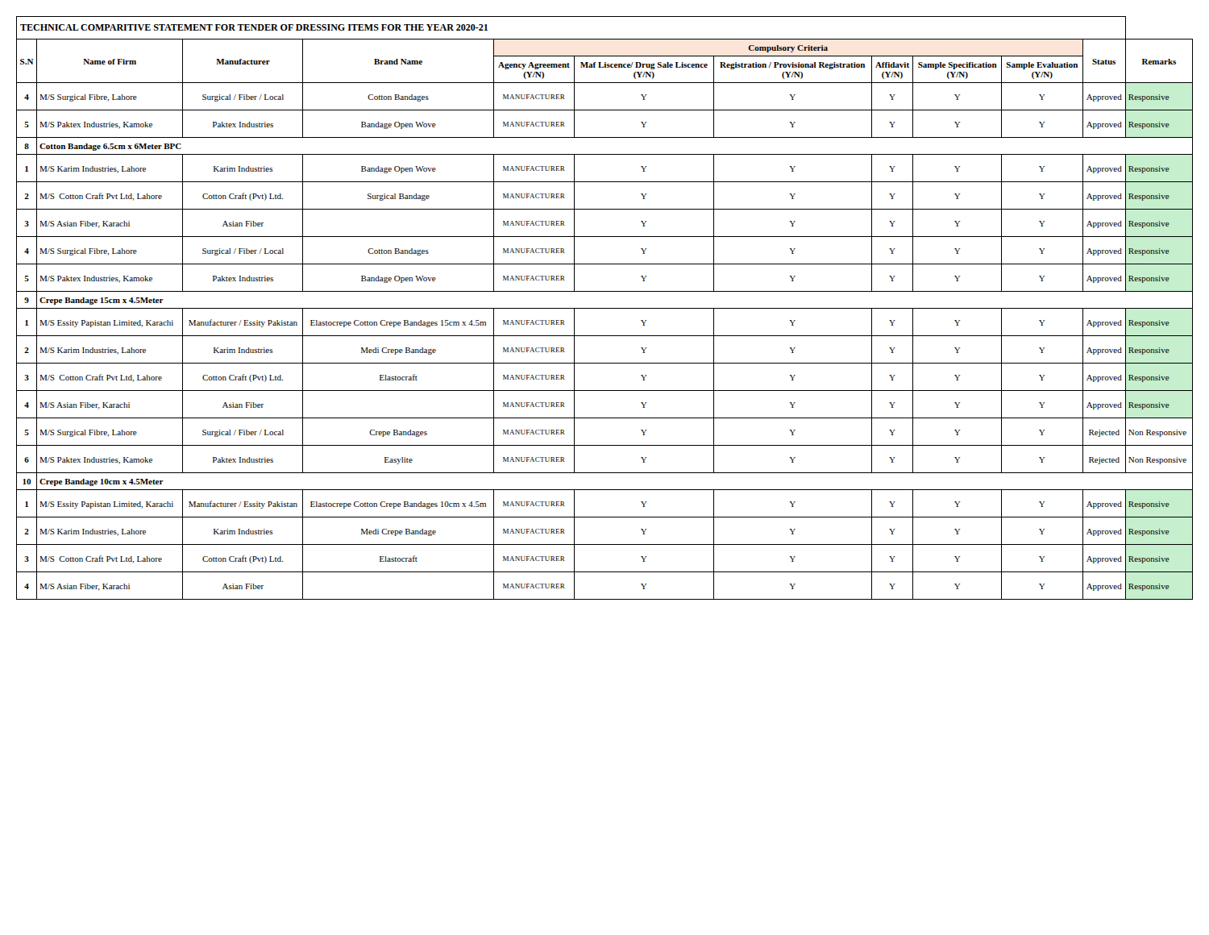| TECHNICAL COMPARITIVE STATEMENT FOR TENDER OF DRESSING ITEMS FOR THE YEAR 2020-21 |
| S.N | Name of Firm | Manufacturer | Brand Name | Compulsory Criteria | Status | Remarks |
| Agency Agreement (Y/N) | Maf Liscence/ Drug Sale Liscence (Y/N) | Registration / Provisional Registration (Y/N) | Affidavit (Y/N) | Sample Specification (Y/N) | Sample Evaluation (Y/N) |
| 4 | M/S Surgical Fibre, Lahore | Surgical / Fiber / Local | Cotton Bandages | MANUFACTURER | Y | Y | Y | Y | Y | Approved | Responsive |
| 5 | M/S Paktex Industries, Kamoke | Paktex Industries | Bandage Open Wove | MANUFACTURER | Y | Y | Y | Y | Y | Approved | Responsive |
| 8 | Cotton Bandage 6.5cm x 6Meter BPC |
| 1 | M/S Karim Industries, Lahore | Karim Industries | Bandage Open Wove | MANUFACTURER | Y | Y | Y | Y | Y | Approved | Responsive |
| 2 | M/S Cotton Craft Pvt Ltd, Lahore | Cotton Craft (Pvt) Ltd. | Surgical Bandage | MANUFACTURER | Y | Y | Y | Y | Y | Approved | Responsive |
| 3 | M/S Asian Fiber, Karachi | Asian Fiber | | MANUFACTURER | Y | Y | Y | Y | Y | Approved | Responsive |
| 4 | M/S Surgical Fibre, Lahore | Surgical / Fiber / Local | Cotton Bandages | MANUFACTURER | Y | Y | Y | Y | Y | Approved | Responsive |
| 5 | M/S Paktex Industries, Kamoke | Paktex Industries | Bandage Open Wove | MANUFACTURER | Y | Y | Y | Y | Y | Approved | Responsive |
| 9 | Crepe Bandage 15cm x 4.5Meter |
| 1 | M/S Essity Papistan Limited, Karachi | Manufacturer / Essity Pakistan | Elastocrepe Cotton Crepe Bandages 15cm x 4.5m | MANUFACTURER | Y | Y | Y | Y | Y | Approved | Responsive |
| 2 | M/S Karim Industries, Lahore | Karim Industries | Medi Crepe Bandage | MANUFACTURER | Y | Y | Y | Y | Y | Approved | Responsive |
| 3 | M/S Cotton Craft Pvt Ltd, Lahore | Cotton Craft (Pvt) Ltd. | Elastocraft | MANUFACTURER | Y | Y | Y | Y | Y | Approved | Responsive |
| 4 | M/S Asian Fiber, Karachi | Asian Fiber | | MANUFACTURER | Y | Y | Y | Y | Y | Approved | Responsive |
| 5 | M/S Surgical Fibre, Lahore | Surgical / Fiber / Local | Crepe Bandages | MANUFACTURER | Y | Y | Y | Y | Y | Rejected | Non Responsive |
| 6 | M/S Paktex Industries, Kamoke | Paktex Industries | Easylite | MANUFACTURER | Y | Y | Y | Y | Y | Rejected | Non Responsive |
| 10 | Crepe Bandage 10cm x 4.5Meter |
| 1 | M/S Essity Papistan Limited, Karachi | Manufacturer / Essity Pakistan | Elastocrepe Cotton Crepe Bandages 10cm x 4.5m | MANUFACTURER | Y | Y | Y | Y | Y | Approved | Responsive |
| 2 | M/S Karim Industries, Lahore | Karim Industries | Medi Crepe Bandage | MANUFACTURER | Y | Y | Y | Y | Y | Approved | Responsive |
| 3 | M/S Cotton Craft Pvt Ltd, Lahore | Cotton Craft (Pvt) Ltd. | Elastocraft | MANUFACTURER | Y | Y | Y | Y | Y | Approved | Responsive |
| 4 | M/S Asian Fiber, Karachi | Asian Fiber | | MANUFACTURER | Y | Y | Y | Y | Y | Approved | Responsive |